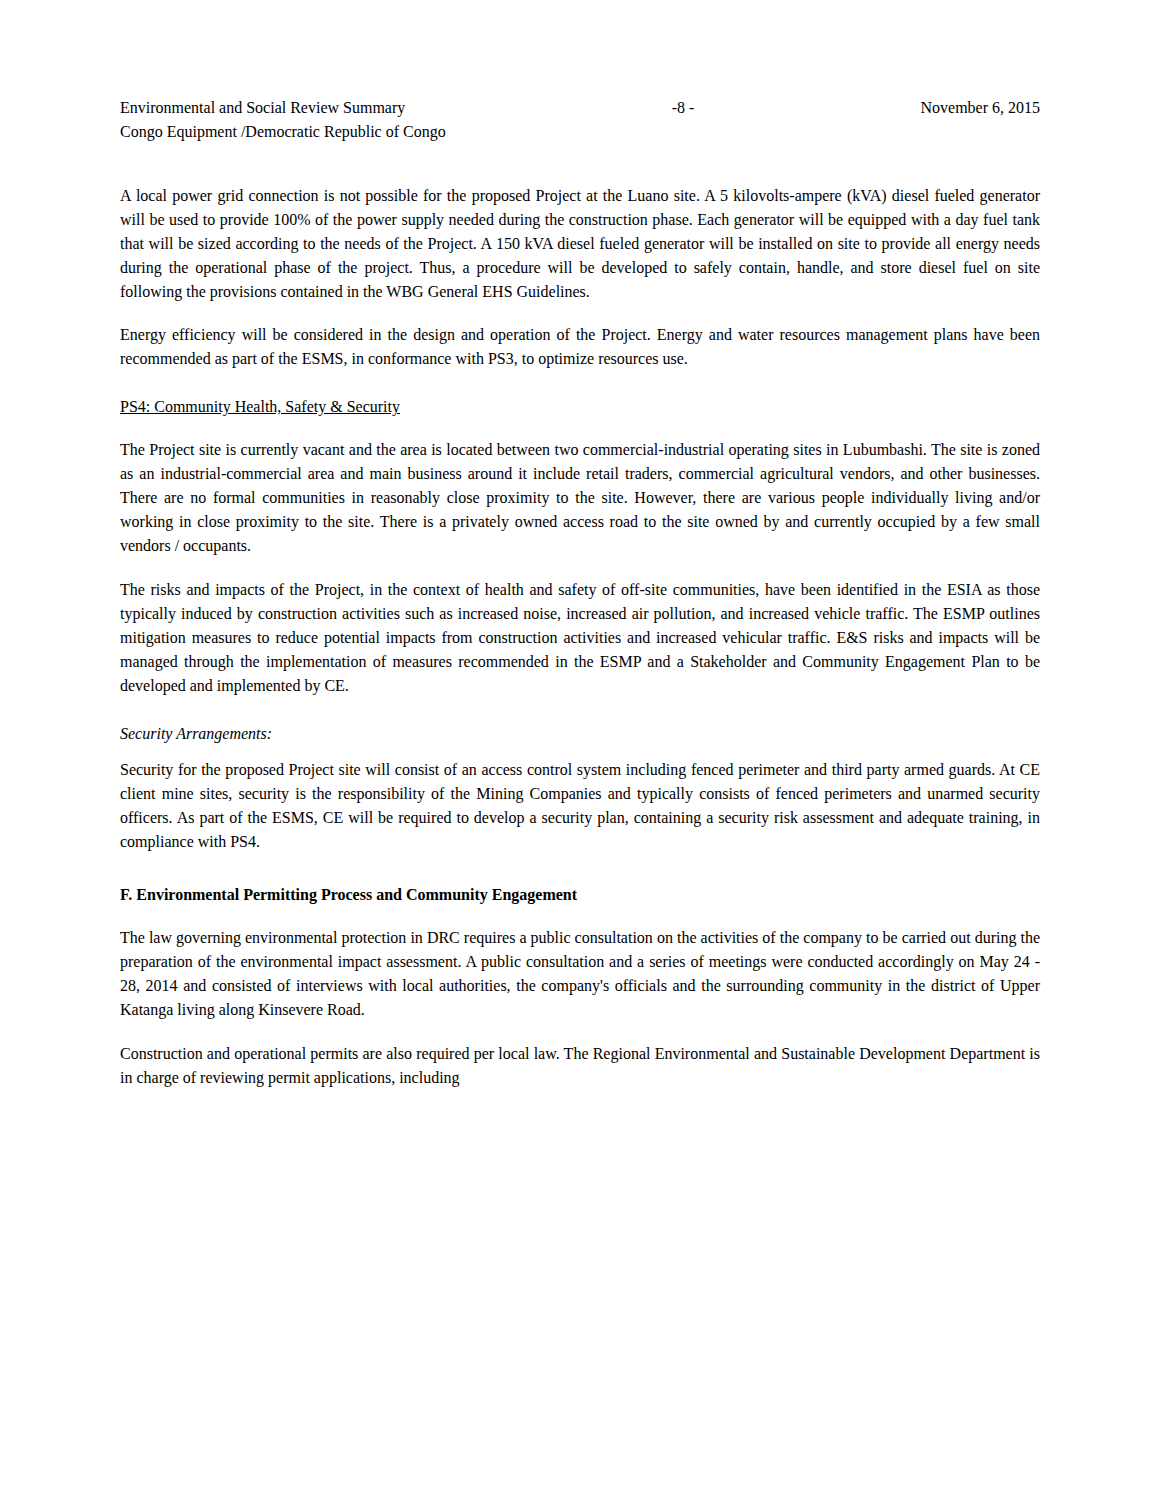Environmental and Social Review Summary
Congo Equipment /Democratic Republic of Congo
-8 -
November 6, 2015
A local power grid connection is not possible for the proposed Project at the Luano site. A 5 kilovolts-ampere (kVA) diesel fueled generator will be used to provide 100% of the power supply needed during the construction phase. Each generator will be equipped with a day fuel tank that will be sized according to the needs of the Project. A 150 kVA diesel fueled generator will be installed on site to provide all energy needs during the operational phase of the project. Thus, a procedure will be developed to safely contain, handle, and store diesel fuel on site following the provisions contained in the WBG General EHS Guidelines.
Energy efficiency will be considered in the design and operation of the Project. Energy and water resources management plans have been recommended as part of the ESMS, in conformance with PS3, to optimize resources use.
PS4: Community Health, Safety & Security
The Project site is currently vacant and the area is located between two commercial-industrial operating sites in Lubumbashi. The site is zoned as an industrial-commercial area and main business around it include retail traders, commercial agricultural vendors, and other businesses. There are no formal communities in reasonably close proximity to the site. However, there are various people individually living and/or working in close proximity to the site. There is a privately owned access road to the site owned by and currently occupied by a few small vendors / occupants.
The risks and impacts of the Project, in the context of health and safety of off-site communities, have been identified in the ESIA as those typically induced by construction activities such as increased noise, increased air pollution, and increased vehicle traffic. The ESMP outlines mitigation measures to reduce potential impacts from construction activities and increased vehicular traffic. E&S risks and impacts will be managed through the implementation of measures recommended in the ESMP and a Stakeholder and Community Engagement Plan to be developed and implemented by CE.
Security Arrangements:
Security for the proposed Project site will consist of an access control system including fenced perimeter and third party armed guards. At CE client mine sites, security is the responsibility of the Mining Companies and typically consists of fenced perimeters and unarmed security officers. As part of the ESMS, CE will be required to develop a security plan, containing a security risk assessment and adequate training, in compliance with PS4.
F. Environmental Permitting Process and Community Engagement
The law governing environmental protection in DRC requires a public consultation on the activities of the company to be carried out during the preparation of the environmental impact assessment. A public consultation and a series of meetings were conducted accordingly on May 24 - 28, 2014 and consisted of interviews with local authorities, the company's officials and the surrounding community in the district of Upper Katanga living along Kinsevere Road.
Construction and operational permits are also required per local law. The Regional Environmental and Sustainable Development Department is in charge of reviewing permit applications, including